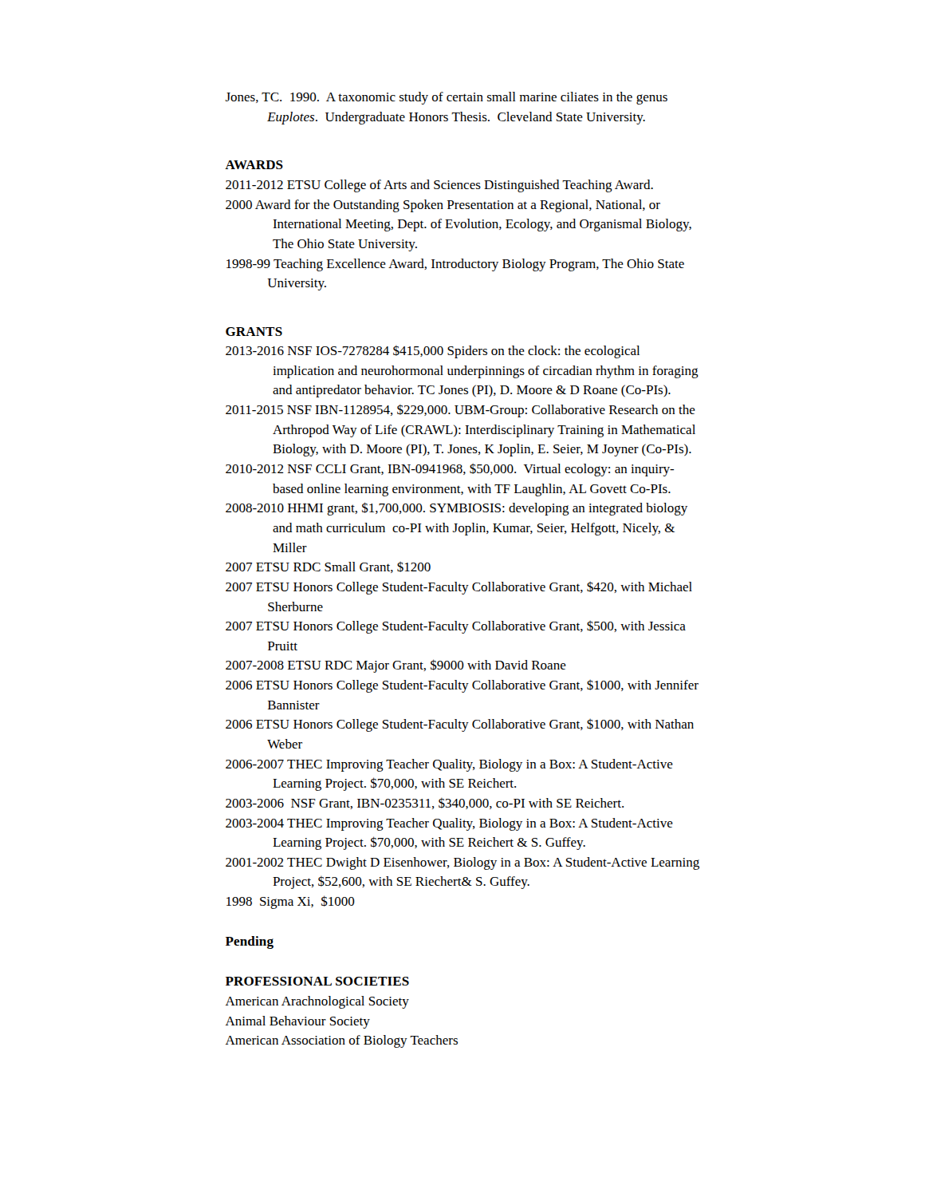Jones, TC. 1990. A taxonomic study of certain small marine ciliates in the genus Euplotes. Undergraduate Honors Thesis. Cleveland State University.
AWARDS
2011-2012 ETSU College of Arts and Sciences Distinguished Teaching Award.
2000 Award for the Outstanding Spoken Presentation at a Regional, National, or International Meeting, Dept. of Evolution, Ecology, and Organismal Biology, The Ohio State University.
1998-99 Teaching Excellence Award, Introductory Biology Program, The Ohio State University.
GRANTS
2013-2016 NSF IOS-7278284 $415,000 Spiders on the clock: the ecological implication and neurohormonal underpinnings of circadian rhythm in foraging and antipredator behavior. TC Jones (PI), D. Moore & D Roane (Co-PIs).
2011-2015 NSF IBN-1128954, $229,000. UBM-Group: Collaborative Research on the Arthropod Way of Life (CRAWL): Interdisciplinary Training in Mathematical Biology, with D. Moore (PI), T. Jones, K Joplin, E. Seier, M Joyner (Co-PIs).
2010-2012 NSF CCLI Grant, IBN-0941968, $50,000. Virtual ecology: an inquiry-based online learning environment, with TF Laughlin, AL Govett Co-PIs.
2008-2010 HHMI grant, $1,700,000. SYMBIOSIS: developing an integrated biology and math curriculum co-PI with Joplin, Kumar, Seier, Helfgott, Nicely, & Miller
2007 ETSU RDC Small Grant, $1200
2007 ETSU Honors College Student-Faculty Collaborative Grant, $420, with Michael Sherburne
2007 ETSU Honors College Student-Faculty Collaborative Grant, $500, with Jessica Pruitt
2007-2008 ETSU RDC Major Grant, $9000 with David Roane
2006 ETSU Honors College Student-Faculty Collaborative Grant, $1000, with Jennifer Bannister
2006 ETSU Honors College Student-Faculty Collaborative Grant, $1000, with Nathan Weber
2006-2007 THEC Improving Teacher Quality, Biology in a Box: A Student-Active Learning Project. $70,000, with SE Reichert.
2003-2006 NSF Grant, IBN-0235311, $340,000, co-PI with SE Reichert.
2003-2004 THEC Improving Teacher Quality, Biology in a Box: A Student-Active Learning Project. $70,000, with SE Reichert & S. Guffey.
2001-2002 THEC Dwight D Eisenhower, Biology in a Box: A Student-Active Learning Project, $52,600, with SE Riechert& S. Guffey.
1998 Sigma Xi, $1000
Pending
PROFESSIONAL SOCIETIES
American Arachnological Society
Animal Behaviour Society
American Association of Biology Teachers